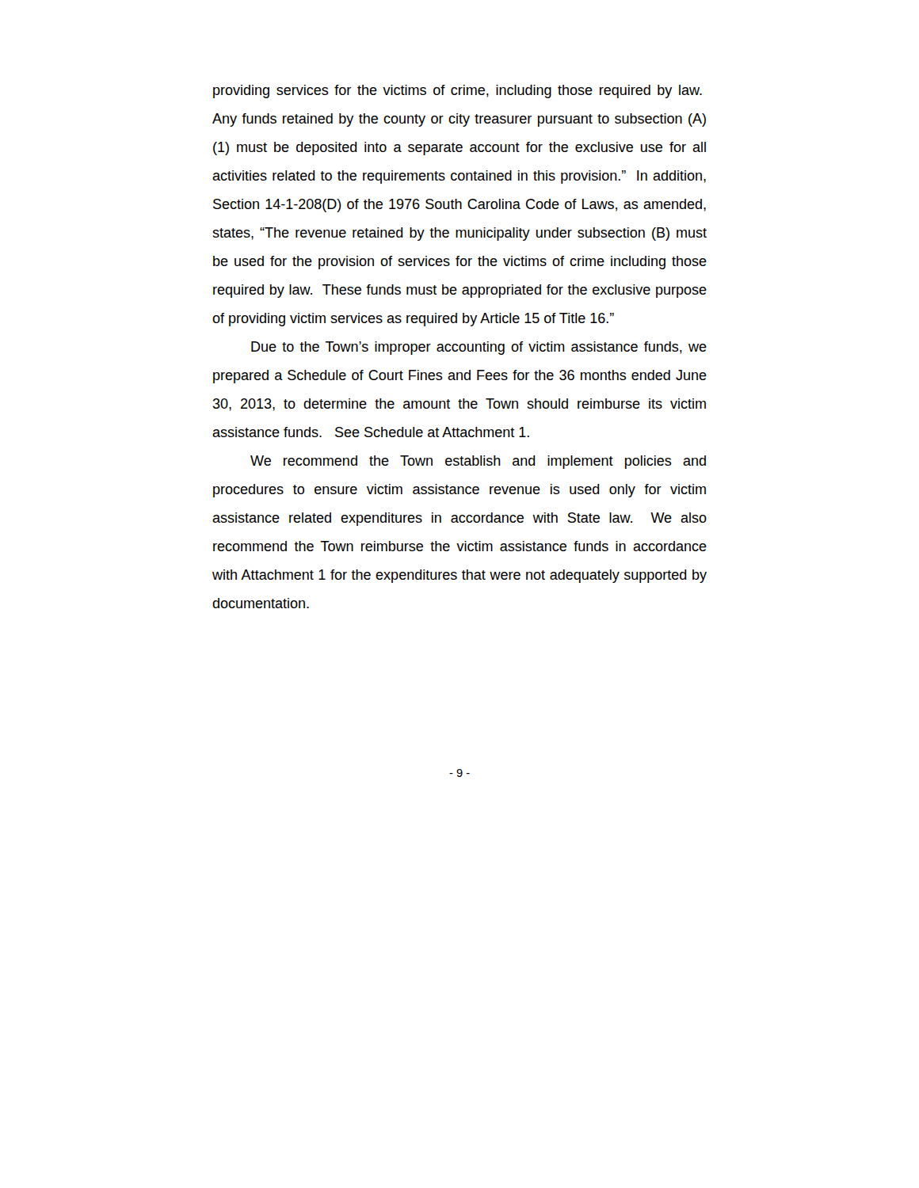providing services for the victims of crime, including those required by law. Any funds retained by the county or city treasurer pursuant to subsection (A)(1) must be deposited into a separate account for the exclusive use for all activities related to the requirements contained in this provision.” In addition, Section 14-1-208(D) of the 1976 South Carolina Code of Laws, as amended, states, “The revenue retained by the municipality under subsection (B) must be used for the provision of services for the victims of crime including those required by law. These funds must be appropriated for the exclusive purpose of providing victim services as required by Article 15 of Title 16.”
Due to the Town’s improper accounting of victim assistance funds, we prepared a Schedule of Court Fines and Fees for the 36 months ended June 30, 2013, to determine the amount the Town should reimburse its victim assistance funds. See Schedule at Attachment 1.
We recommend the Town establish and implement policies and procedures to ensure victim assistance revenue is used only for victim assistance related expenditures in accordance with State law. We also recommend the Town reimburse the victim assistance funds in accordance with Attachment 1 for the expenditures that were not adequately supported by documentation.
- 9 -